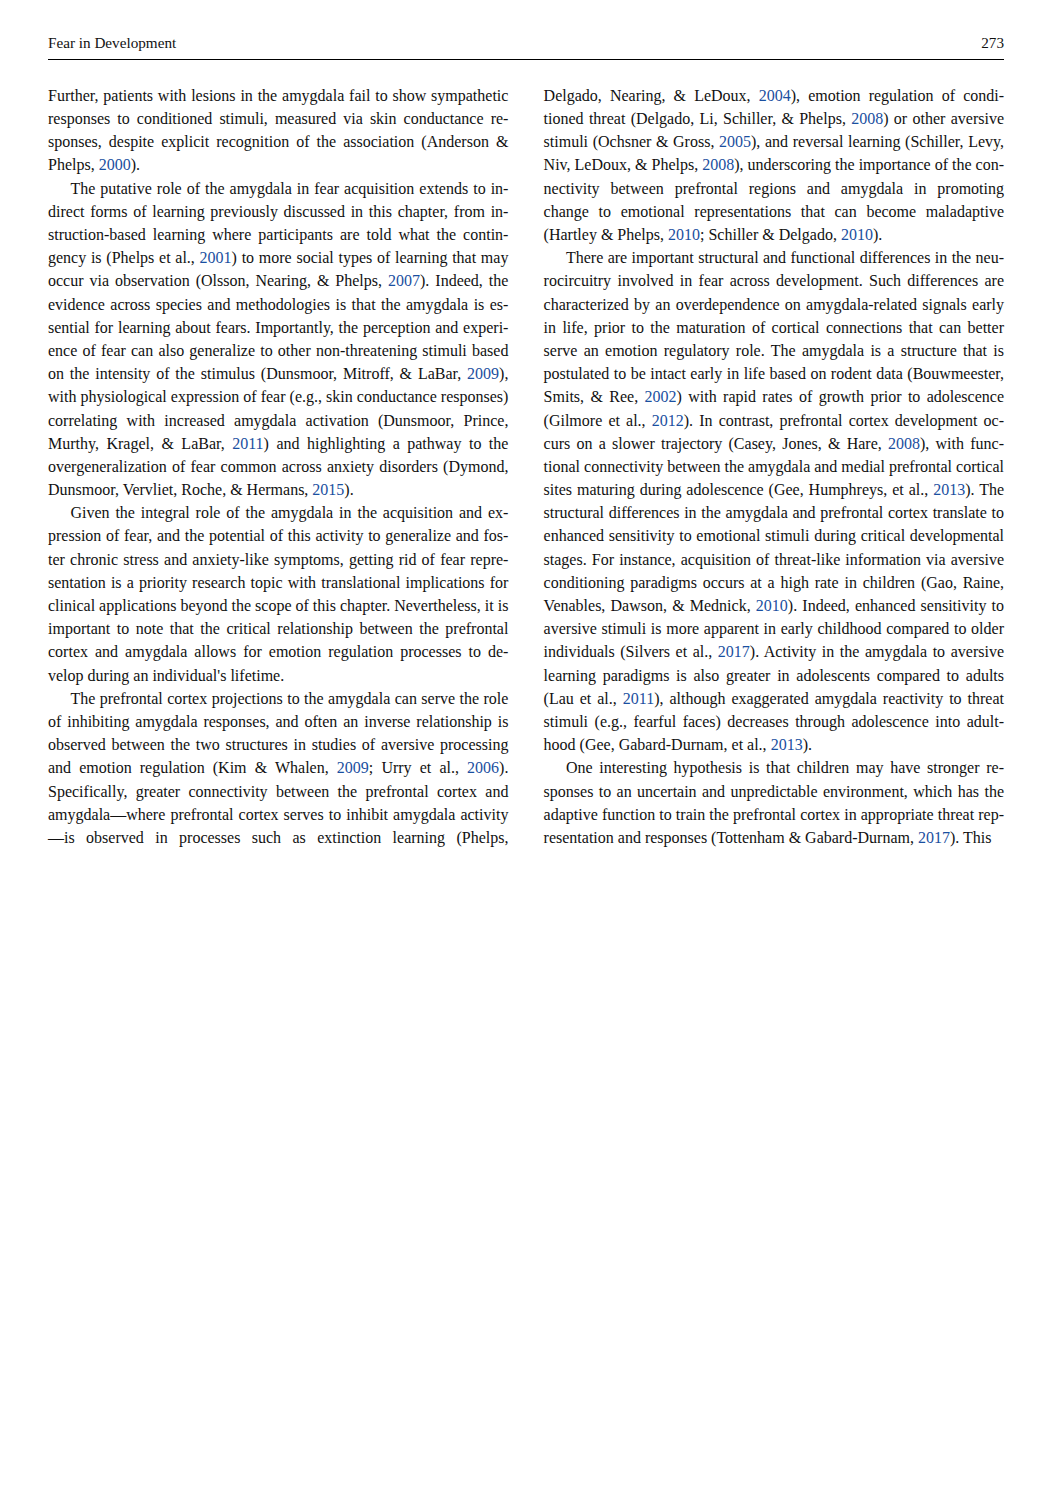Fear in Development 273
Further, patients with lesions in the amygdala fail to show sympathetic responses to conditioned stimuli, measured via skin conductance responses, despite explicit recognition of the association (Anderson & Phelps, 2000).
The putative role of the amygdala in fear acquisition extends to indirect forms of learning previously discussed in this chapter, from instruction-based learning where participants are told what the contingency is (Phelps et al., 2001) to more social types of learning that may occur via observation (Olsson, Nearing, & Phelps, 2007). Indeed, the evidence across species and methodologies is that the amygdala is essential for learning about fears. Importantly, the perception and experience of fear can also generalize to other non-threatening stimuli based on the intensity of the stimulus (Dunsmoor, Mitroff, & LaBar, 2009), with physiological expression of fear (e.g., skin conductance responses) correlating with increased amygdala activation (Dunsmoor, Prince, Murthy, Kragel, & LaBar, 2011) and highlighting a pathway to the overgeneralization of fear common across anxiety disorders (Dymond, Dunsmoor, Vervliet, Roche, & Hermans, 2015).
Given the integral role of the amygdala in the acquisition and expression of fear, and the potential of this activity to generalize and foster chronic stress and anxiety-like symptoms, getting rid of fear representation is a priority research topic with translational implications for clinical applications beyond the scope of this chapter. Nevertheless, it is important to note that the critical relationship between the prefrontal cortex and amygdala allows for emotion regulation processes to develop during an individual's lifetime.
The prefrontal cortex projections to the amygdala can serve the role of inhibiting amygdala responses, and often an inverse relationship is observed between the two structures in studies of aversive processing and emotion regulation (Kim & Whalen, 2009; Urry et al., 2006). Specifically, greater connectivity between the prefrontal cortex and amygdala—where prefrontal cortex serves to inhibit amygdala activity—is observed in processes such as extinction learning (Phelps, Delgado, Nearing, & LeDoux, 2004), emotion regulation of conditioned threat (Delgado, Li, Schiller, & Phelps, 2008) or other aversive stimuli (Ochsner & Gross, 2005), and reversal learning (Schiller, Levy, Niv, LeDoux, & Phelps, 2008), underscoring the importance of the connectivity between prefrontal regions and amygdala in promoting change to emotional representations that can become maladaptive (Hartley & Phelps, 2010; Schiller & Delgado, 2010).
There are important structural and functional differences in the neurocircuitry involved in fear across development. Such differences are characterized by an overdependence on amygdala-related signals early in life, prior to the maturation of cortical connections that can better serve an emotion regulatory role. The amygdala is a structure that is postulated to be intact early in life based on rodent data (Bouwmeester, Smits, & Ree, 2002) with rapid rates of growth prior to adolescence (Gilmore et al., 2012). In contrast, prefrontal cortex development occurs on a slower trajectory (Casey, Jones, & Hare, 2008), with functional connectivity between the amygdala and medial prefrontal cortical sites maturing during adolescence (Gee, Humphreys, et al., 2013). The structural differences in the amygdala and prefrontal cortex translate to enhanced sensitivity to emotional stimuli during critical developmental stages. For instance, acquisition of threat-like information via aversive conditioning paradigms occurs at a high rate in children (Gao, Raine, Venables, Dawson, & Mednick, 2010). Indeed, enhanced sensitivity to aversive stimuli is more apparent in early childhood compared to older individuals (Silvers et al., 2017). Activity in the amygdala to aversive learning paradigms is also greater in adolescents compared to adults (Lau et al., 2011), although exaggerated amygdala reactivity to threat stimuli (e.g., fearful faces) decreases through adolescence into adulthood (Gee, Gabard-Durnam, et al., 2013).
One interesting hypothesis is that children may have stronger responses to an uncertain and unpredictable environment, which has the adaptive function to train the prefrontal cortex in appropriate threat representation and responses (Tottenham & Gabard-Durnam, 2017). This